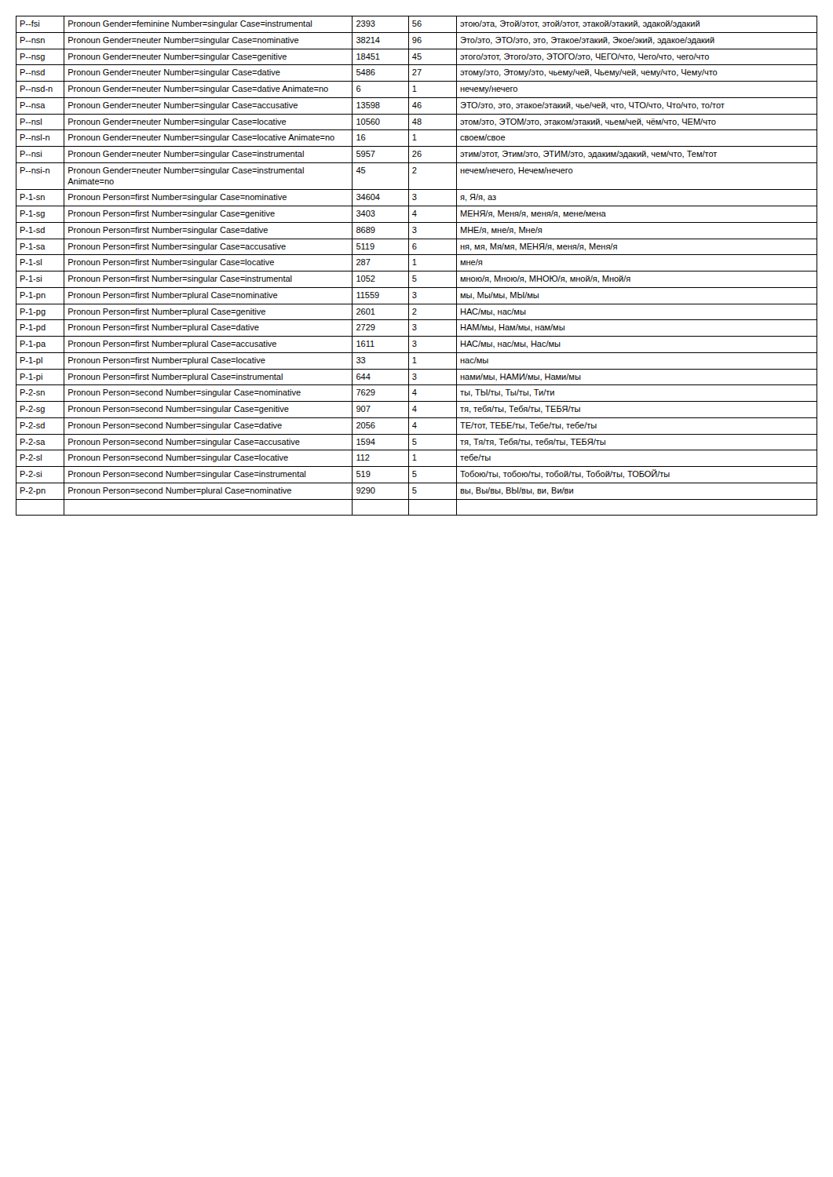| P--fsi | Pronoun Gender=feminine Number=singular Case=instrumental | 2393 | 56 | этою/эта, Этой/этот, этой/этот, этакой/этакий, эдакой/эдакий |
| P--nsn | Pronoun Gender=neuter Number=singular Case=nominative | 38214 | 96 | Это/это, ЭТО/это, это, Этакое/этакий, Экое/экий, эдакое/эдакий |
| P--nsg | Pronoun Gender=neuter Number=singular Case=genitive | 18451 | 45 | этого/этот, Этого/это, ЭТОГО/это, ЧЕГО/что, Чего/что, чего/что |
| P--nsd | Pronoun Gender=neuter Number=singular Case=dative | 5486 | 27 | этому/это, Этому/это, чьему/чей, Чьему/чей, чему/что, Чему/что |
| P--nsd-n | Pronoun Gender=neuter Number=singular Case=dative Animate=no | 6 | 1 | нечему/нечего |
| P--nsa | Pronoun Gender=neuter Number=singular Case=accusative | 13598 | 46 | ЭТО/это, это, этакое/этакий, чье/чей, что, ЧТО/что, Что/что, то/тот |
| P--nsl | Pronoun Gender=neuter Number=singular Case=locative | 10560 | 48 | этом/это, ЭТОМ/это, этаком/этакий, чьем/чей, чём/что, ЧЕМ/что |
| P--nsl-n | Pronoun Gender=neuter Number=singular Case=locative Animate=no | 16 | 1 | своем/свое |
| P--nsi | Pronoun Gender=neuter Number=singular Case=instrumental | 5957 | 26 | этим/этот, Этим/это, ЭТИМ/это, эдаким/эдакий, чем/что, Тем/тот |
| P--nsi-n | Pronoun Gender=neuter Number=singular Case=instrumental Animate=no | 45 | 2 | нечем/нечего, Нечем/нечего |
| P-1-sn | Pronoun Person=first Number=singular Case=nominative | 34604 | 3 | я, Я/я, аз |
| P-1-sg | Pronoun Person=first Number=singular Case=genitive | 3403 | 4 | МЕНЯ/я, Меня/я, меня/я, мене/мена |
| P-1-sd | Pronoun Person=first Number=singular Case=dative | 8689 | 3 | МНЕ/я, мне/я, Мне/я |
| P-1-sa | Pronoun Person=first Number=singular Case=accusative | 5119 | 6 | ня, мя, Мя/мя, МЕНЯ/я, меня/я, Меня/я |
| P-1-sl | Pronoun Person=first Number=singular Case=locative | 287 | 1 | мне/я |
| P-1-si | Pronoun Person=first Number=singular Case=instrumental | 1052 | 5 | мною/я, Мною/я, МНОЮ/я, мной/я, Мной/я |
| P-1-pn | Pronoun Person=first Number=plural Case=nominative | 11559 | 3 | мы, Мы/мы, МЫ/мы |
| P-1-pg | Pronoun Person=first Number=plural Case=genitive | 2601 | 2 | НАС/мы, нас/мы |
| P-1-pd | Pronoun Person=first Number=plural Case=dative | 2729 | 3 | НАМ/мы, Нам/мы, нам/мы |
| P-1-pa | Pronoun Person=first Number=plural Case=accusative | 1611 | 3 | НАС/мы, нас/мы, Нас/мы |
| P-1-pl | Pronoun Person=first Number=plural Case=locative | 33 | 1 | нас/мы |
| P-1-pi | Pronoun Person=first Number=plural Case=instrumental | 644 | 3 | нами/мы, НАМИ/мы, Нами/мы |
| P-2-sn | Pronoun Person=second Number=singular Case=nominative | 7629 | 4 | ты, ТЫ/ты, Ты/ты, Ти/ти |
| P-2-sg | Pronoun Person=second Number=singular Case=genitive | 907 | 4 | тя, тебя/ты, Тебя/ты, ТЕБЯ/ты |
| P-2-sd | Pronoun Person=second Number=singular Case=dative | 2056 | 4 | ТЕ/тот, ТЕБЕ/ты, Тебе/ты, тебе/ты |
| P-2-sa | Pronoun Person=second Number=singular Case=accusative | 1594 | 5 | тя, Тя/тя, Тебя/ты, тебя/ты, ТЕБЯ/ты |
| P-2-sl | Pronoun Person=second Number=singular Case=locative | 112 | 1 | тебе/ты |
| P-2-si | Pronoun Person=second Number=singular Case=instrumental | 519 | 5 | Тобою/ты, тобою/ты, тобой/ты, Тобой/ты, ТОБОЙ/ты |
| P-2-pn | Pronoun Person=second Number=plural Case=nominative | 9290 | 5 | вы, Вы/вы, ВЫ/вы, ви, Ви/ви |